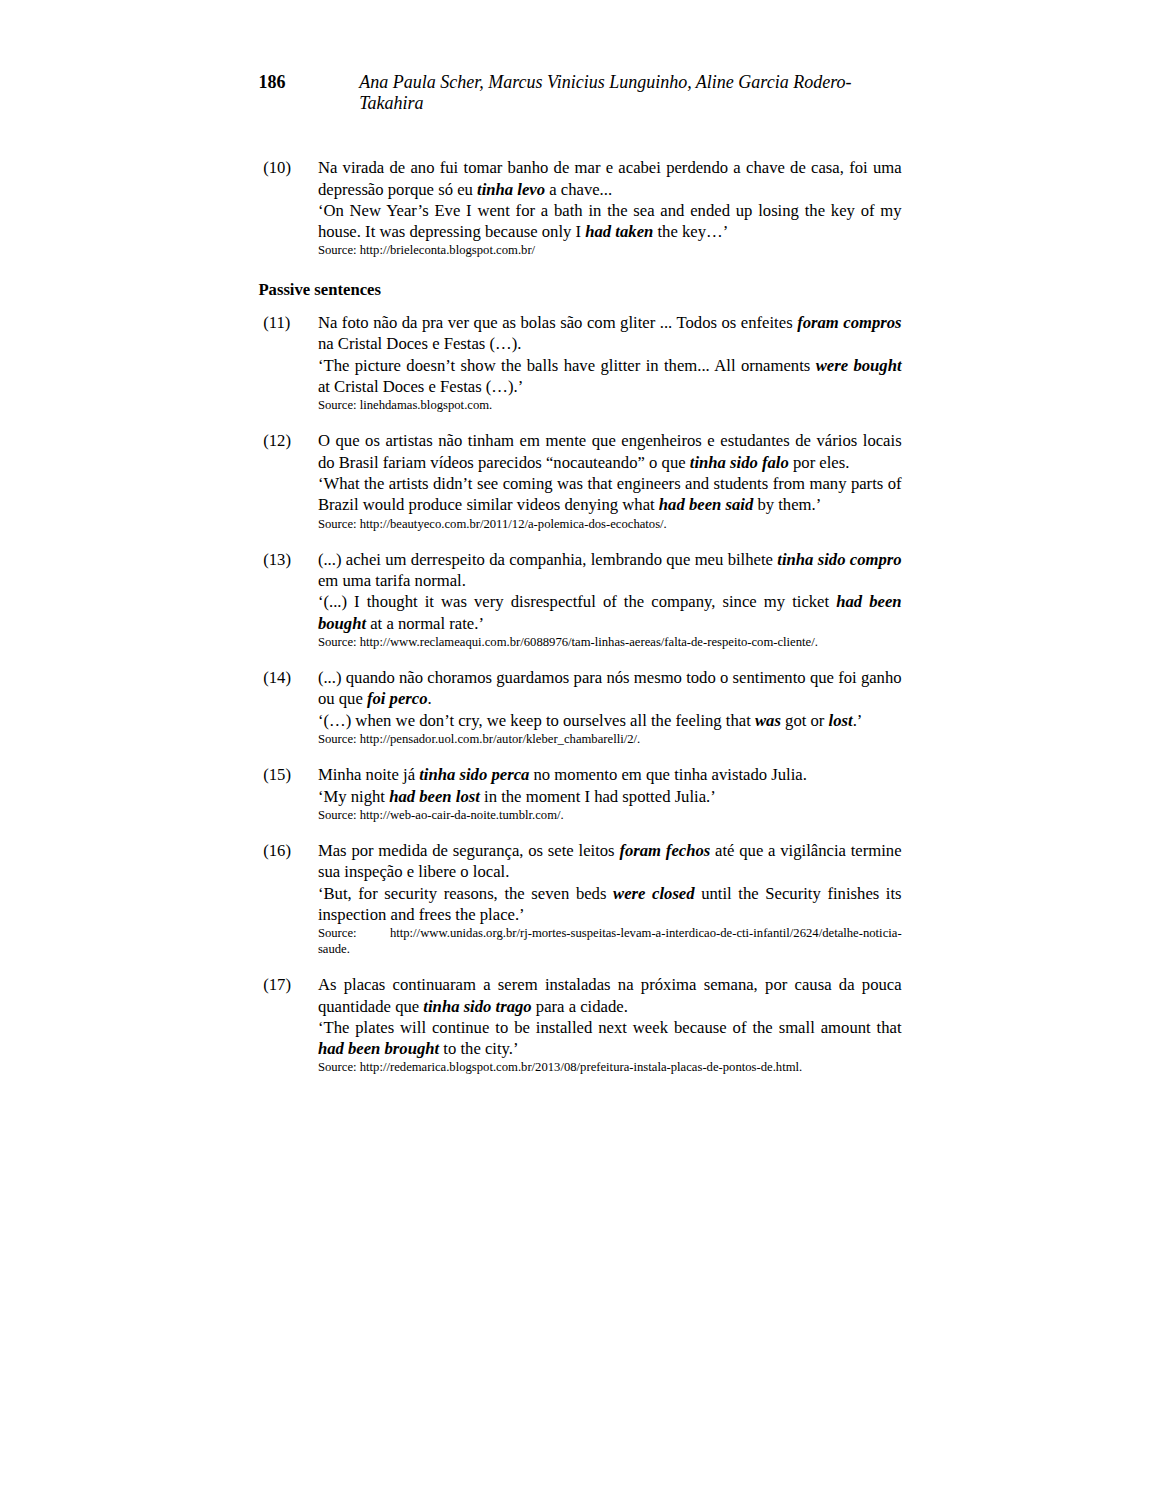186
Ana Paula Scher, Marcus Vinicius Lunguinho, Aline Garcia Rodero-Takahira
(10) Na virada de ano fui tomar banho de mar e acabei perdendo a chave de casa, foi uma depressão porque só eu tinha levo a chave... ‘On New Year’s Eve I went for a bath in the sea and ended up losing the key of my house. It was depressing because only I had taken the key…’ Source: http://brieleconta.blogspot.com.br/
Passive sentences
(11) Na foto não da pra ver que as bolas são com gliter ... Todos os enfeites foram compros na Cristal Doces e Festas (…). ‘The picture doesn’t show the balls have glitter in them... All ornaments were bought at Cristal Doces e Festas (…).’ Source: linehdamas.blogspot.com.
(12) O que os artistas não tinham em mente que engenheiros e estudantes de vários locais do Brasil fariam vídeos parecidos “nocauteando” o que tinha sido falo por eles. ‘What the artists didn’t see coming was that engineers and students from many parts of Brazil would produce similar videos denying what had been said by them.’ Source: http://beautyeco.com.br/2011/12/a-polemica-dos-ecochatos/.
(13) (...) achei um derrespeito da companhia, lembrando que meu bilhete tinha sido compro em uma tarifa normal. ‘(...) I thought it was very disrespectful of the company, since my ticket had been bought at a normal rate.’ Source: http://www.reclameaqui.com.br/6088976/tam-linhas-aereas/falta-de-respeito-com-cliente/.
(14) (...) quando não choramos guardamos para nós mesmo todo o sentimento que foi ganho ou que foi perco. ‘(…) when we don’t cry, we keep to ourselves all the feeling that was got or lost.’ Source: http://pensador.uol.com.br/autor/kleber_chambarelli/2/.
(15) Minha noite já tinha sido perca no momento em que tinha avistado Julia. ‘My night had been lost in the moment I had spotted Julia.’ Source: http://web-ao-cair-da-noite.tumblr.com/.
(16) Mas por medida de segurança, os sete leitos foram fechos até que a vigilância termine sua inspeção e libere o local. ‘But, for security reasons, the seven beds were closed until the Security finishes its inspection and frees the place.’ Source: http://www.unidas.org.br/rj-mortes-suspeitas-levam-a-interdicao-de-cti-infantil/2624/detalhe-noticia-saude.
(17) As placas continuaram a serem instaladas na próxima semana, por causa da pouca quantidade que tinha sido trago para a cidade. ‘The plates will continue to be installed next week because of the small amount that had been brought to the city.’ Source: http://redemarica.blogspot.com.br/2013/08/prefeitura-instala-placas-de-pontos-de.html.